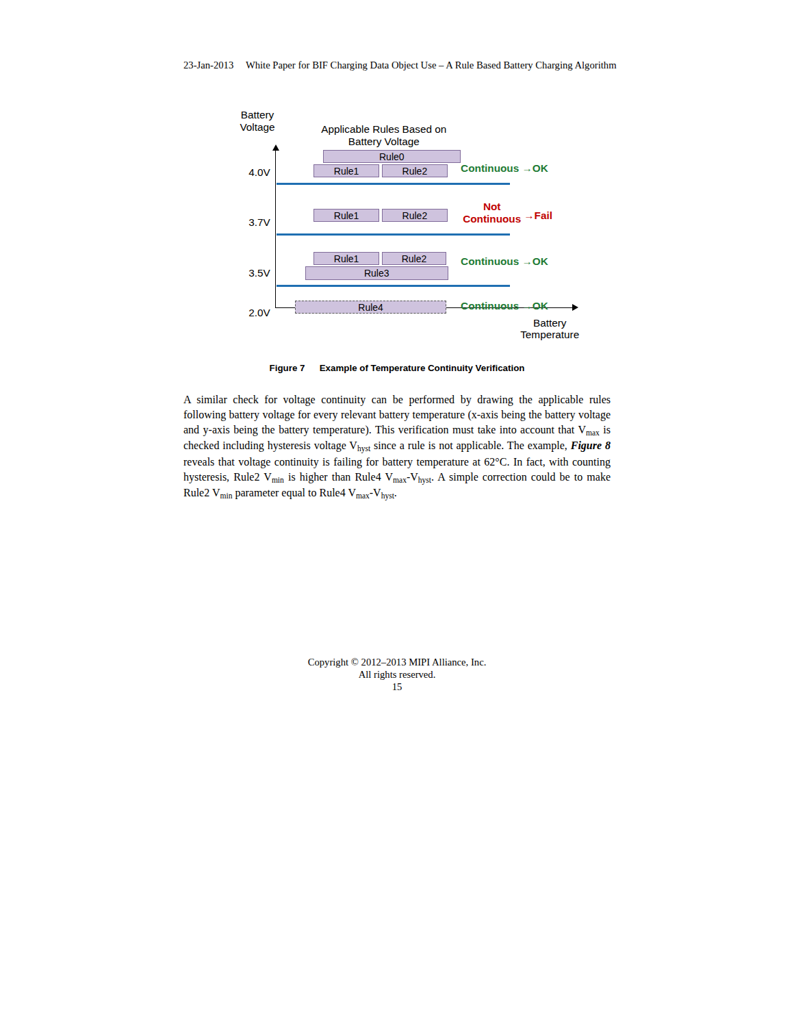23-Jan-2013 White Paper for BIF Charging Data Object Use – A Rule Based Battery Charging Algorithm
Battery
Voltage
Applicable Rules Based on
Battery Voltage
4.0V
3.7V
3.5V
2.0V
Rule0
Rule1
Rule2
Rule1
Rule2
Rule1
Rule2
Rule3
Rule4
Continuous →OK
Not
Continuous
→Fail
Continuous →OK
Continuous →OK
Battery
Temperature
Figure 7 Example of Temperature Continuity Verification
A similar check for voltage continuity can be performed by drawing the applicable rules following battery voltage for every relevant battery temperature (x-axis being the battery voltage and y-axis being the battery temperature). This verification must take into account that Vmax is checked including hysteresis voltage Vhyst since a rule is not applicable. The example, Figure 8 reveals that voltage continuity is failing for battery temperature at 62°C. In fact, with counting hysteresis, Rule2 Vmin is higher than Rule4 Vmax-Vhyst. A simple correction could be to make Rule2 Vmin parameter equal to Rule4 Vmax-Vhyst.
Copyright © 2012–2013 MIPI Alliance, Inc.
All rights reserved.
15